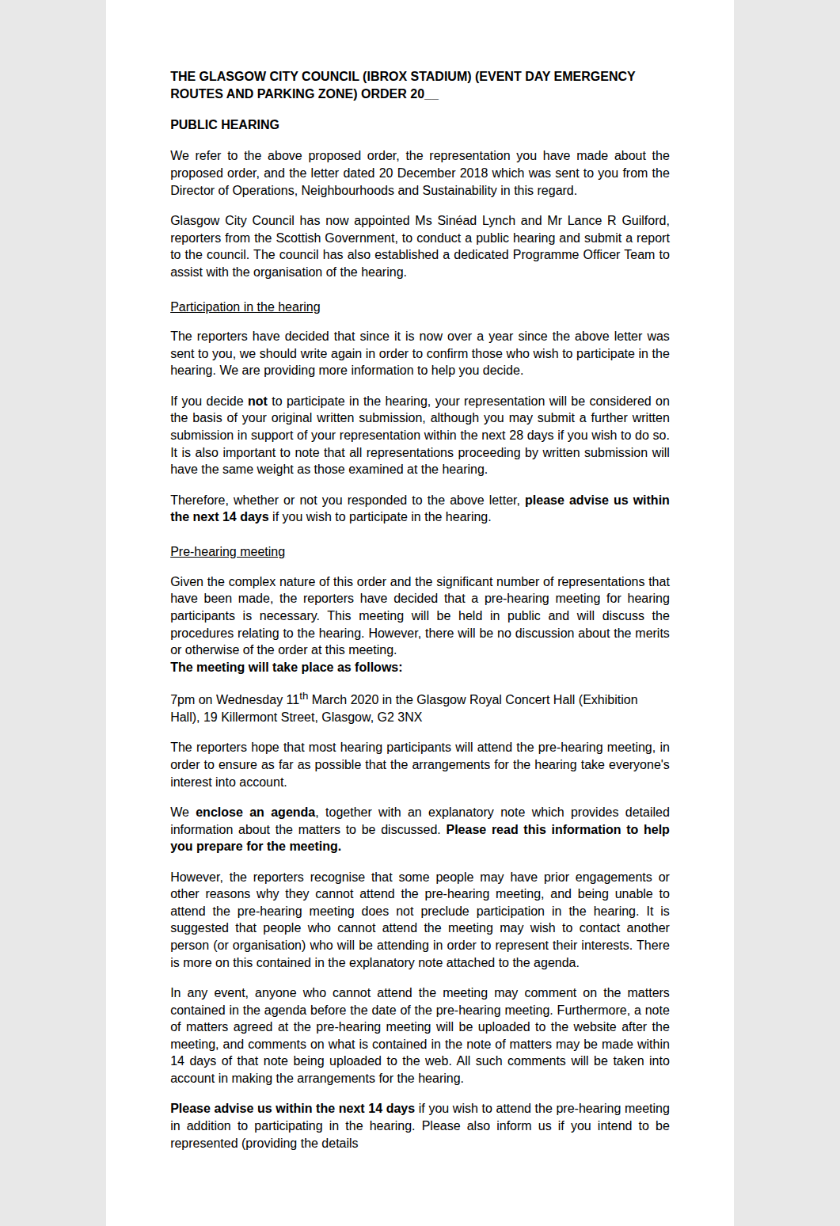The Glasgow City Council (Ibrox Stadium) (Event Day Emergency Routes and Parking Zone) Order 20__
Public Hearing
We refer to the above proposed order, the representation you have made about the proposed order, and the letter dated 20 December 2018 which was sent to you from the Director of Operations, Neighbourhoods and Sustainability in this regard.
Glasgow City Council has now appointed Ms Sinéad Lynch and Mr Lance R Guilford, reporters from the Scottish Government, to conduct a public hearing and submit a report to the council. The council has also established a dedicated Programme Officer Team to assist with the organisation of the hearing.
Participation in the hearing
The reporters have decided that since it is now over a year since the above letter was sent to you, we should write again in order to confirm those who wish to participate in the hearing. We are providing more information to help you decide.
If you decide not to participate in the hearing, your representation will be considered on the basis of your original written submission, although you may submit a further written submission in support of your representation within the next 28 days if you wish to do so. It is also important to note that all representations proceeding by written submission will have the same weight as those examined at the hearing.
Therefore, whether or not you responded to the above letter, please advise us within the next 14 days if you wish to participate in the hearing.
Pre-hearing meeting
Given the complex nature of this order and the significant number of representations that have been made, the reporters have decided that a pre-hearing meeting for hearing participants is necessary. This meeting will be held in public and will discuss the procedures relating to the hearing. However, there will be no discussion about the merits or otherwise of the order at this meeting.
The meeting will take place as follows:
7pm on Wednesday 11th March 2020 in the Glasgow Royal Concert Hall (Exhibition Hall), 19 Killermont Street, Glasgow, G2 3NX
The reporters hope that most hearing participants will attend the pre-hearing meeting, in order to ensure as far as possible that the arrangements for the hearing take everyone's interest into account.
We enclose an agenda, together with an explanatory note which provides detailed information about the matters to be discussed. Please read this information to help you prepare for the meeting.
However, the reporters recognise that some people may have prior engagements or other reasons why they cannot attend the pre-hearing meeting, and being unable to attend the pre-hearing meeting does not preclude participation in the hearing. It is suggested that people who cannot attend the meeting may wish to contact another person (or organisation) who will be attending in order to represent their interests. There is more on this contained in the explanatory note attached to the agenda.
In any event, anyone who cannot attend the meeting may comment on the matters contained in the agenda before the date of the pre-hearing meeting. Furthermore, a note of matters agreed at the pre-hearing meeting will be uploaded to the website after the meeting, and comments on what is contained in the note of matters may be made within 14 days of that note being uploaded to the web. All such comments will be taken into account in making the arrangements for the hearing.
Please advise us within the next 14 days if you wish to attend the pre-hearing meeting in addition to participating in the hearing. Please also inform us if you intend to be represented (providing the details